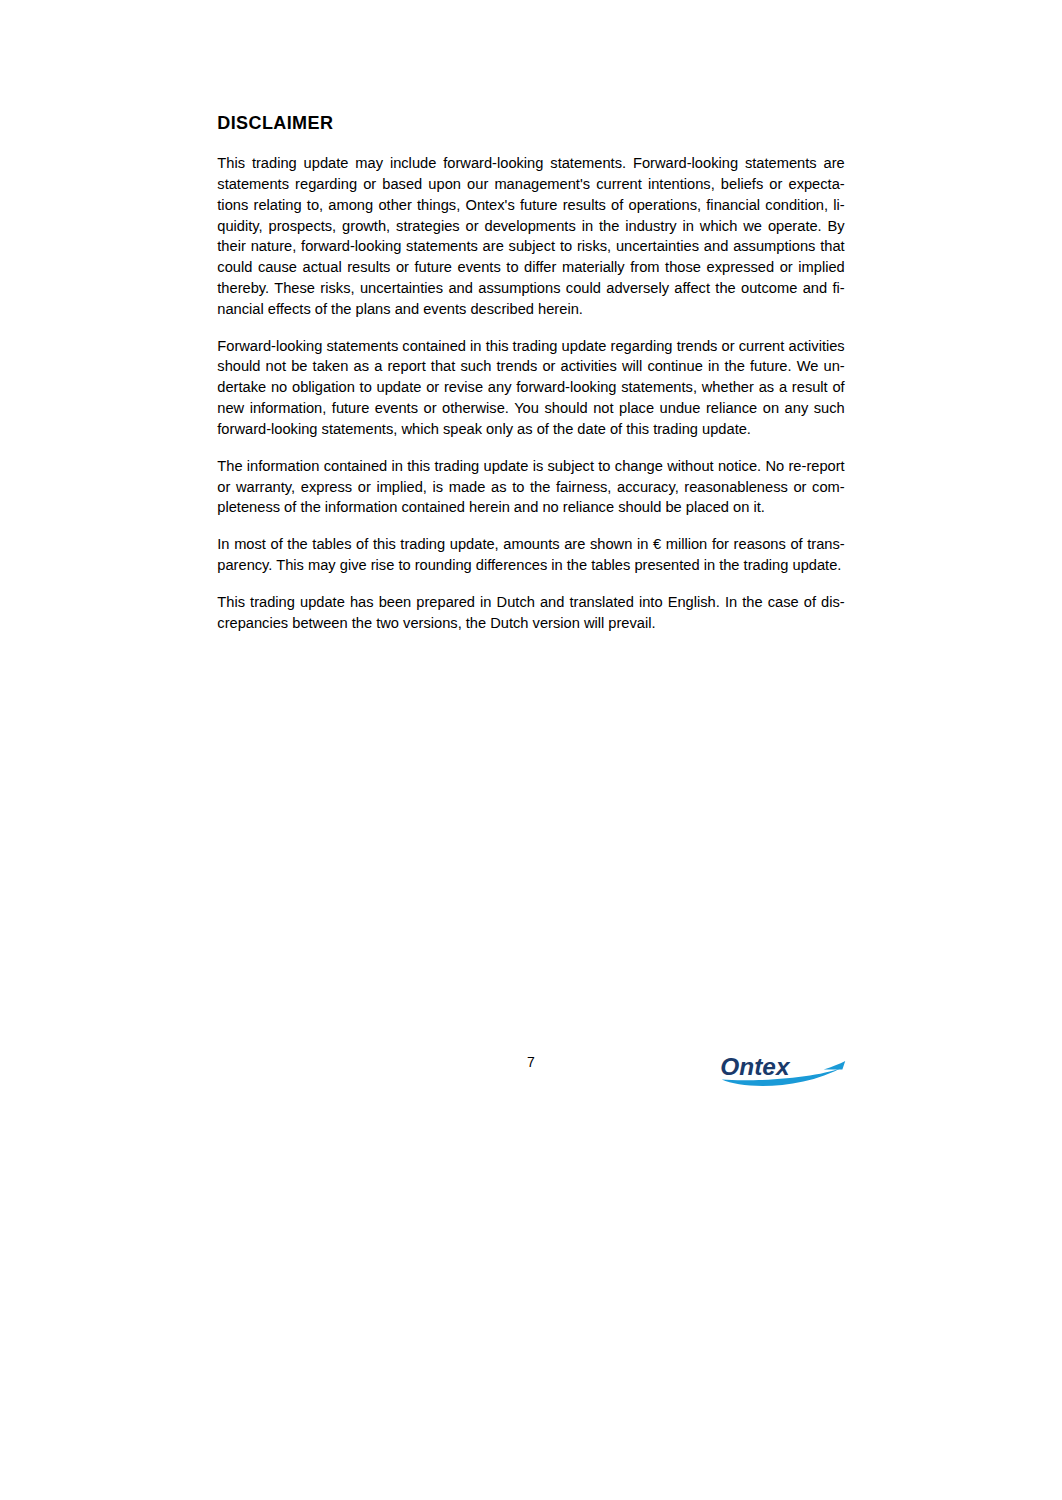DISCLAIMER
This trading update may include forward-looking statements. Forward-looking statements are statements regarding or based upon our management's current intentions, beliefs or expectations relating to, among other things, Ontex's future results of operations, financial condition, liquidity, prospects, growth, strategies or developments in the industry in which we operate. By their nature, forward-looking statements are subject to risks, uncertainties and assumptions that could cause actual results or future events to differ materially from those expressed or implied thereby. These risks, uncertainties and assumptions could adversely affect the outcome and financial effects of the plans and events described herein.
Forward-looking statements contained in this trading update regarding trends or current activities should not be taken as a report that such trends or activities will continue in the future. We undertake no obligation to update or revise any forward-looking statements, whether as a result of new information, future events or otherwise. You should not place undue reliance on any such forward-looking statements, which speak only as of the date of this trading update.
The information contained in this trading update is subject to change without notice. No re-report or warranty, express or implied, is made as to the fairness, accuracy, reasonableness or completeness of the information contained herein and no reliance should be placed on it.
In most of the tables of this trading update, amounts are shown in € million for reasons of transparency. This may give rise to rounding differences in the tables presented in the trading update.
This trading update has been prepared in Dutch and translated into English. In the case of discrepancies between the two versions, the Dutch version will prevail.
7
Ontex